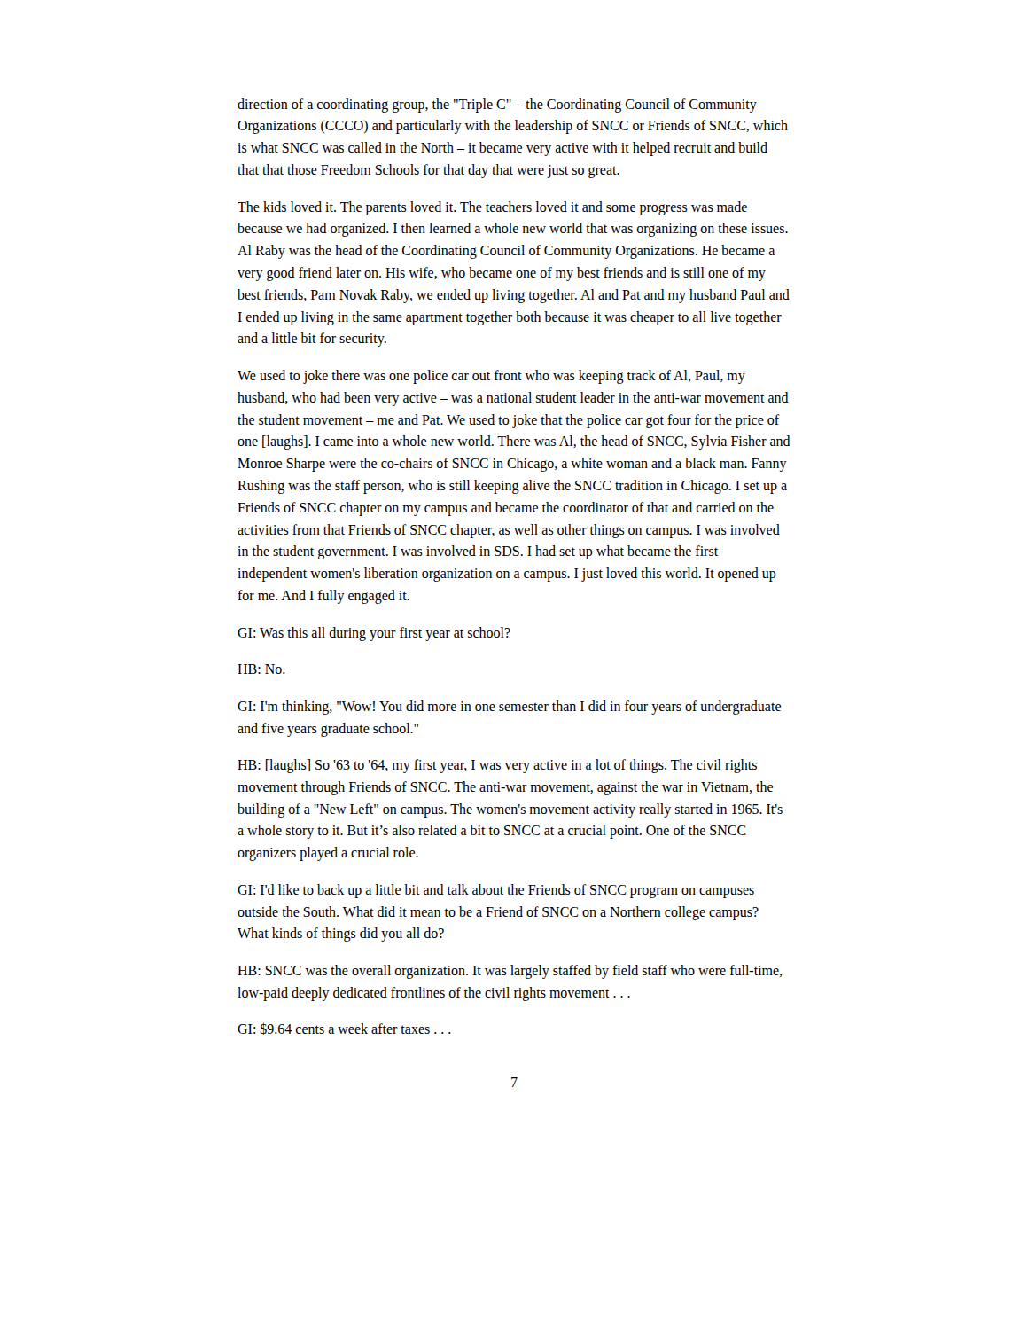direction of a coordinating group, the "Triple C" – the Coordinating Council of Community Organizations (CCCO) and particularly with the leadership of SNCC or Friends of SNCC, which is what SNCC was called in the North – it became very active with it helped recruit and build that that those Freedom Schools for that day that were just so great.
The kids loved it. The parents loved it. The teachers loved it and some progress was made because we had organized. I then learned a whole new world that was organizing on these issues. Al Raby was the head of the Coordinating Council of Community Organizations. He became a very good friend later on. His wife, who became one of my best friends and is still one of my best friends, Pam Novak Raby, we ended up living together. Al and Pat and my husband Paul and I ended up living in the same apartment together both because it was cheaper to all live together and a little bit for security.
We used to joke there was one police car out front who was keeping track of Al, Paul, my husband, who had been very active – was a national student leader in the anti-war movement and the student movement – me and Pat. We used to joke that the police car got four for the price of one [laughs]. I came into a whole new world. There was Al, the head of SNCC, Sylvia Fisher and Monroe Sharpe were the co-chairs of SNCC in Chicago, a white woman and a black man. Fanny Rushing was the staff person, who is still keeping alive the SNCC tradition in Chicago. I set up a Friends of SNCC chapter on my campus and became the coordinator of that and carried on the activities from that Friends of SNCC chapter, as well as other things on campus. I was involved in the student government. I was involved in SDS. I had set up what became the first independent women's liberation organization on a campus. I just loved this world. It opened up for me. And I fully engaged it.
GI: Was this all during your first year at school?
HB: No.
GI: I'm thinking, "Wow! You did more in one semester than I did in four years of undergraduate and five years graduate school."
HB: [laughs] So '63 to '64, my first year, I was very active in a lot of things. The civil rights movement through Friends of SNCC. The anti-war movement, against the war in Vietnam, the building of a "New Left" on campus. The women's movement activity really started in 1965. It's a whole story to it. But it’s also related a bit to SNCC at a crucial point. One of the SNCC organizers played a crucial role.
GI: I'd like to back up a little bit and talk about the Friends of SNCC program on campuses outside the South. What did it mean to be a Friend of SNCC on a Northern college campus? What kinds of things did you all do?
HB: SNCC was the overall organization. It was largely staffed by field staff who were full-time, low-paid deeply dedicated frontlines of the civil rights movement . . .
GI: $9.64 cents a week after taxes . . .
7